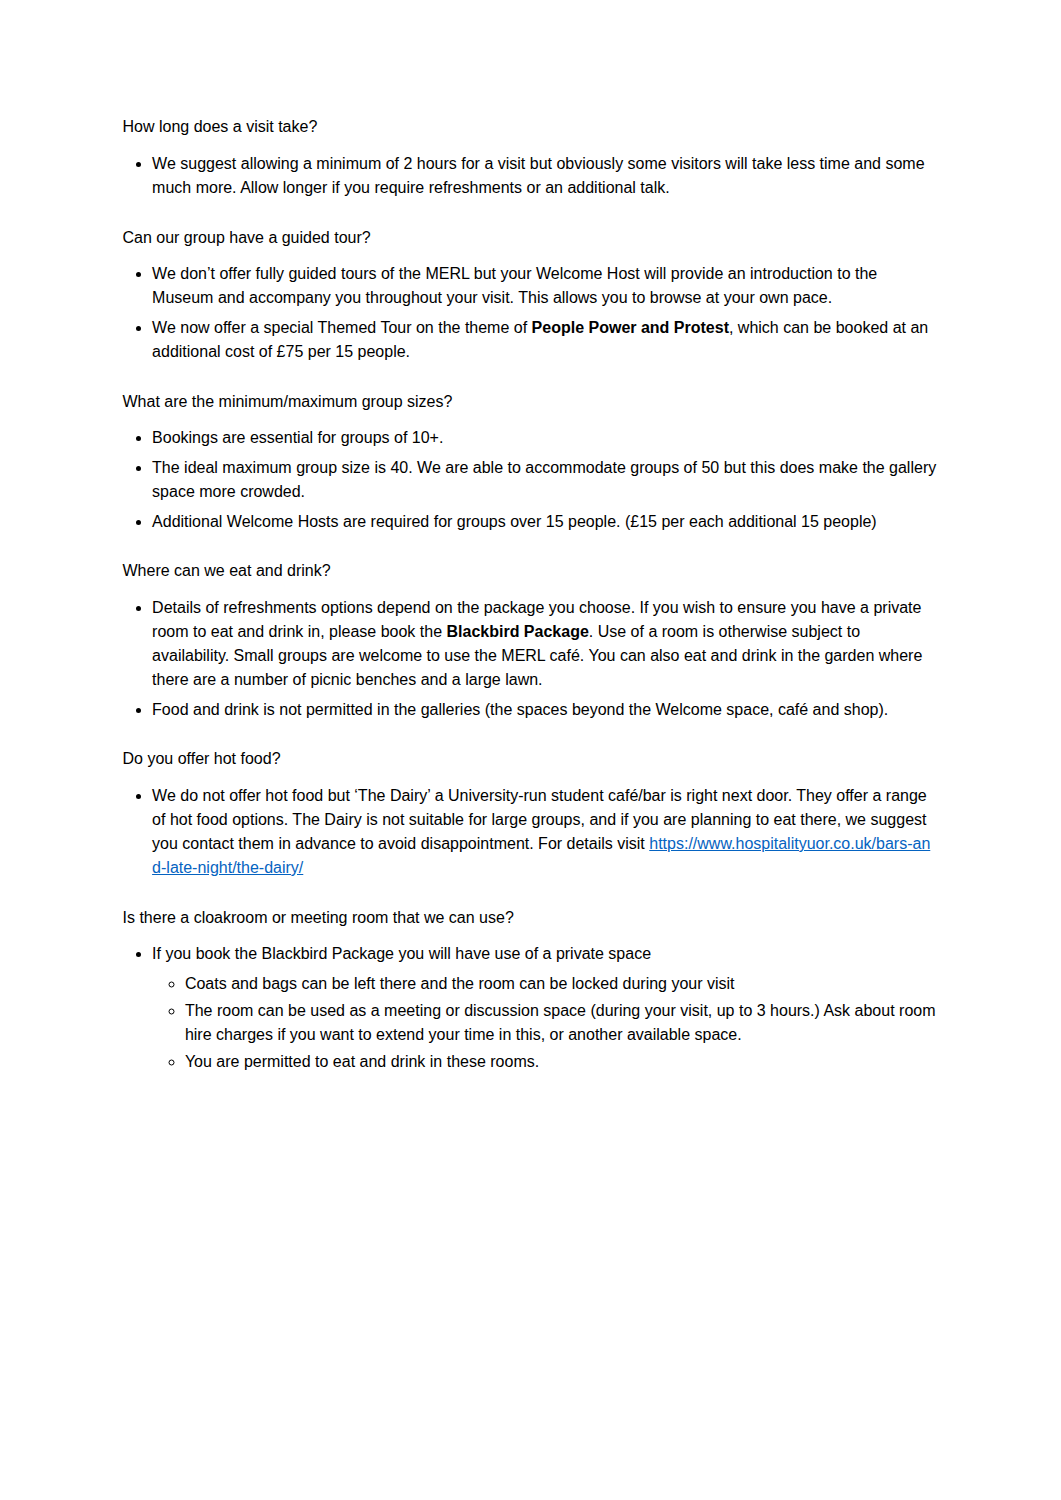How long does a visit take?
We suggest allowing a minimum of 2 hours for a visit but obviously some visitors will take less time and some much more. Allow longer if you require refreshments or an additional talk.
Can our group have a guided tour?
We don’t offer fully guided tours of the MERL but your Welcome Host will provide an introduction to the Museum and accompany you throughout your visit. This allows you to browse at your own pace.
We now offer a special Themed Tour on the theme of People Power and Protest, which can be booked at an additional cost of £75 per 15 people.
What are the minimum/maximum group sizes?
Bookings are essential for groups of 10+.
The ideal maximum group size is 40. We are able to accommodate groups of 50 but this does make the gallery space more crowded.
Additional Welcome Hosts are required for groups over 15 people. (£15 per each additional 15 people)
Where can we eat and drink?
Details of refreshments options depend on the package you choose. If you wish to ensure you have a private room to eat and drink in, please book the Blackbird Package. Use of a room is otherwise subject to availability. Small groups are welcome to use the MERL café. You can also eat and drink in the garden where there are a number of picnic benches and a large lawn.
Food and drink is not permitted in the galleries (the spaces beyond the Welcome space, café and shop).
Do you offer hot food?
We do not offer hot food but ‘The Dairy’ a University-run student café/bar is right next door. They offer a range of hot food options. The Dairy is not suitable for large groups, and if you are planning to eat there, we suggest you contact them in advance to avoid disappointment. For details visit https://www.hospitalityuor.co.uk/bars-and-late-night/the-dairy/
Is there a cloakroom or meeting room that we can use?
If you book the Blackbird Package you will have use of a private space
Coats and bags can be left there and the room can be locked during your visit
The room can be used as a meeting or discussion space (during your visit, up to 3 hours.) Ask about room hire charges if you want to extend your time in this, or another available space.
You are permitted to eat and drink in these rooms.